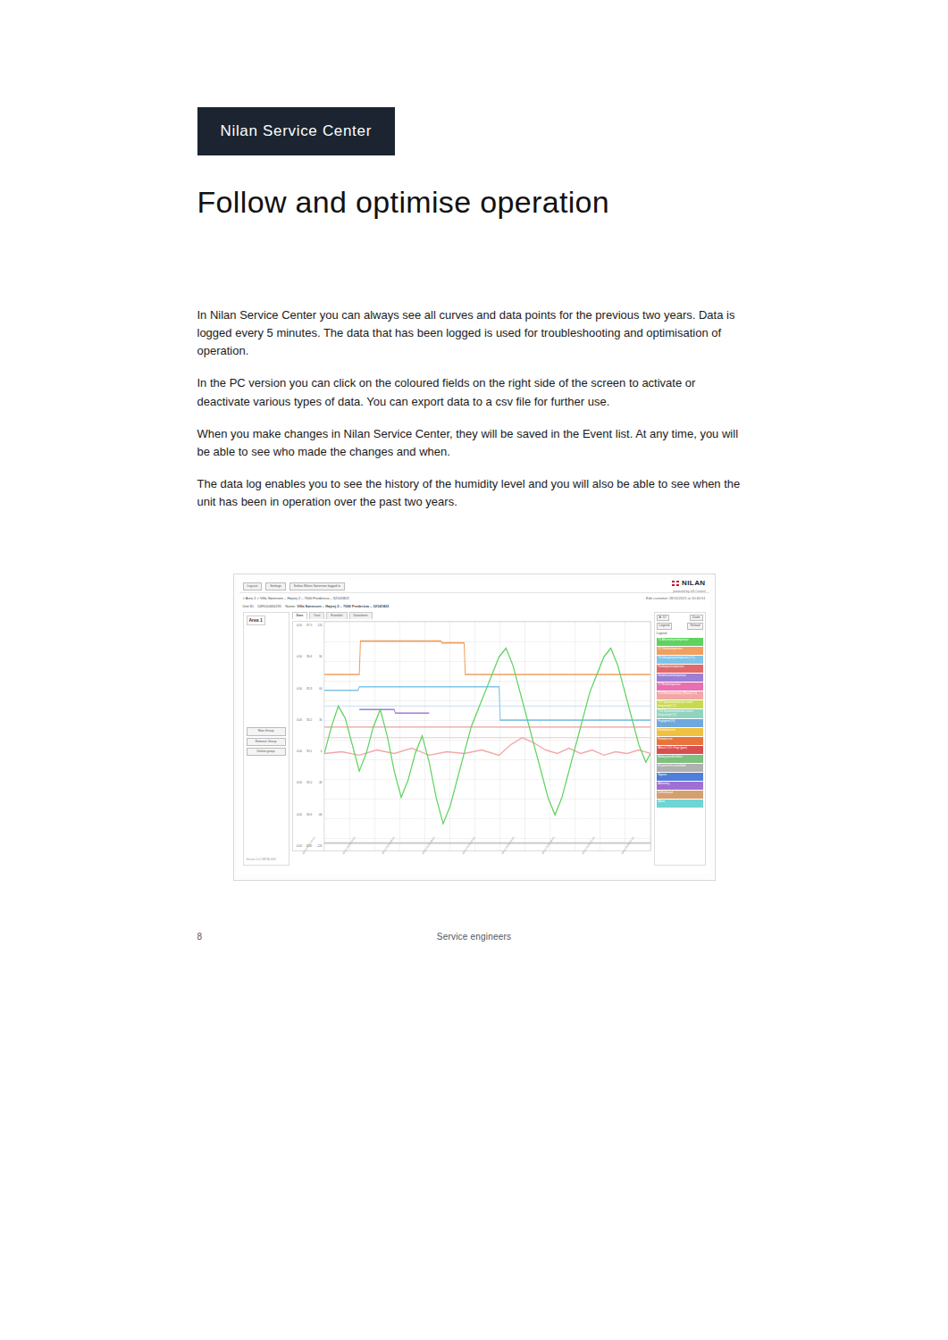Nilan Service Center
Follow and optimise operation
In Nilan Service Center you can always see all curves and data points for the previous two years. Data is logged every 5 minutes. The data that has been logged is used for troubleshooting and optimisation of operation.
In the PC version you can click on the coloured fields on the right side of the screen to activate or deactivate various types of data. You can export data to a csv file for further use.
When you make changes in Nilan Service Center, they will be saved in the Event list. At any time, you will be able to see who made the changes and when.
The data log enables you to see the history of the humidity level and you will also be able to see when the unit has been in operation over the past two years.
Log out Settings Stefan Nilsen Sørensen logged in
NILANpowered by US Control
> Area 1 > Villa Sørensen – Højvej 2 – 7000 Fredericia – 32141822
Edit customer 18/11/2021 at 10:40:51
Unit ID: 549510400231 Name: Villa Sørensen – Højvej 2 – 7000 Fredericia – 32141822
Area 1
New Group Remove Group Delete group
Version 1.0.2 BETA 1400
Data Oval Eventlist Datasheet
4.004.004.004.004.004.004.00-4.00
87.586.485.384.283.182.080.9-8.00
1209060300-30-60-120
18-11-2021 00:00 18-11-2021 03:00 18-11-2021 06:00 18-11-2021 09:00 18-11-2021 12:00 18-11-2021 15:00 18-11-2021 18:00 18-11-2021 21:00 19-11-2021 00:00
A: 57 Zoom
Legend Reload
Legend
T1 Afkastningstemperatur
T2 Tilluftstemperatur
T3 Udsugningstemperatur (°C)
Fordampertemperatur
Kondensatortemperatur
T7 Rumtemperatur
T15 Rumtemperatur (Panel) (°C)
T17 Systemtemperatur varmt brugsvand (°C)
T18 Systemtemperatur varmt brugsvand (°C)
Fugtighed (%)
Ventilationstrin
Kompressor
Afkast CO2 / Fugt (ppm)
Anlæg tændt/slukket
El-patron/el-varmeflade
Bypass
Afrimning
Driftstilstand
Alarm
8
Service engineers